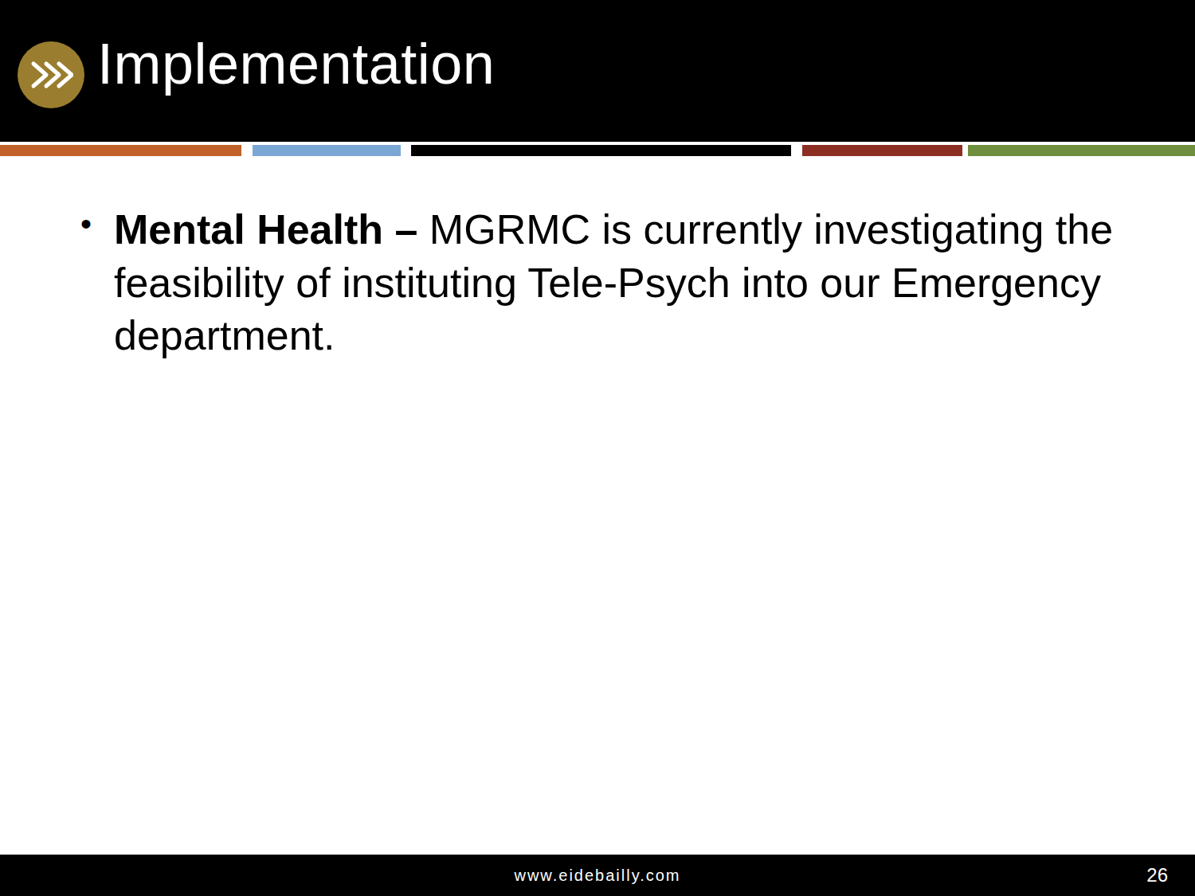Implementation
Mental Health – MGRMC is currently investigating the feasibility of instituting Tele-Psych into our Emergency department.
www.eidebailly.com
26